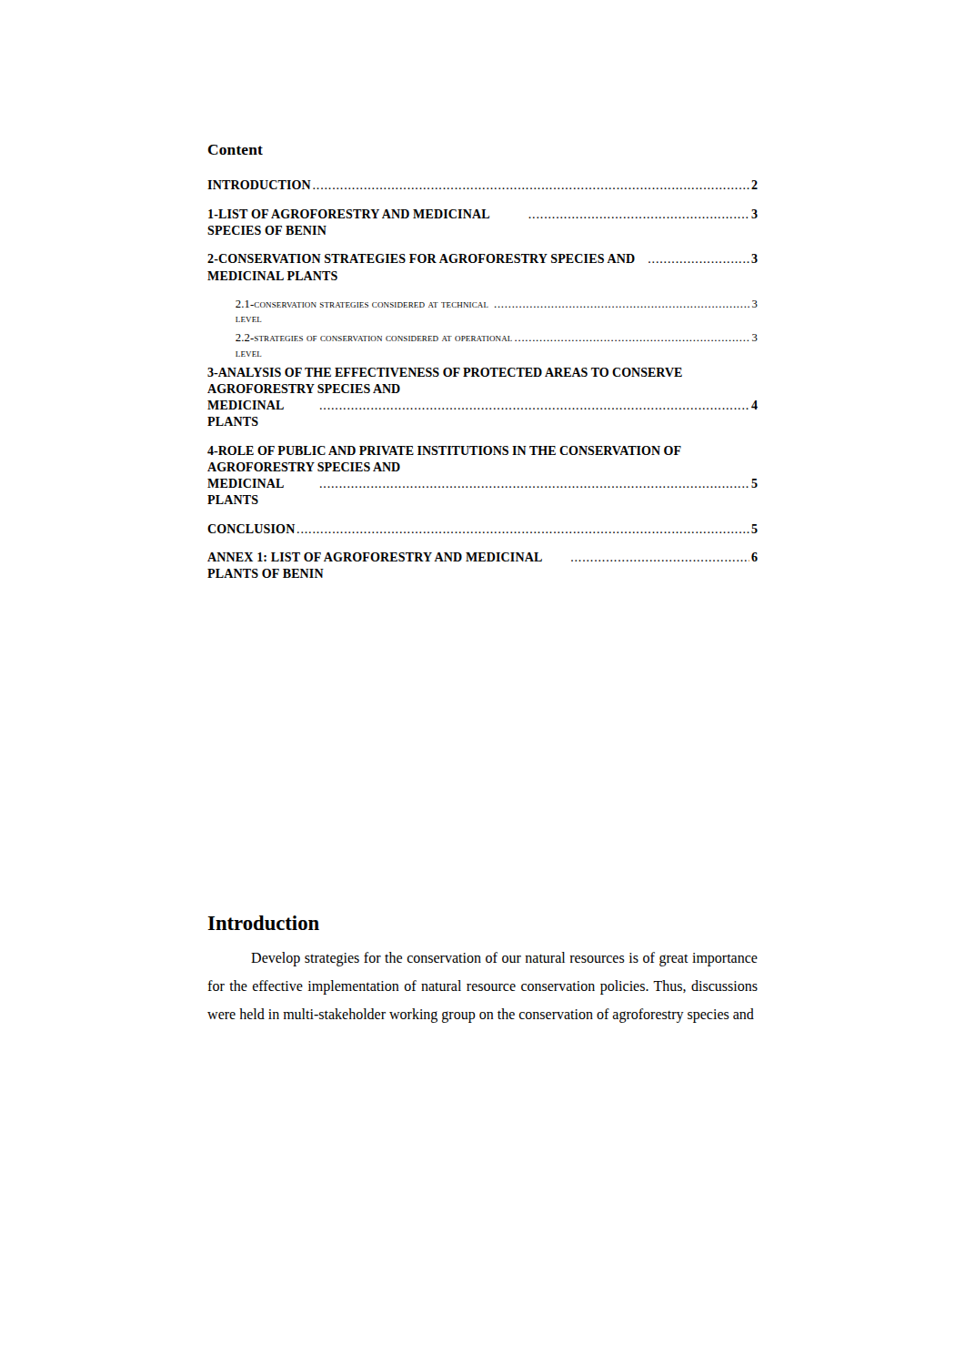Content
Introduction .................................................................................................................................. 2
1-List of agroforestry and medicinal species of Benin ....................................................................... 3
2-Conservation strategies for agroforestry species and medicinal plants ................................. 3
2.1-Conservation strategies considered at technical level ............................................................................... 3
2.2-Strategies of conservation considered at operational level ......................................................................... 3
3-Analysis of the effectiveness of protected areas to conserve agroforestry species and medicinal plants ................................................................................................................................. 4
4-Role of public and private institutions in the conservation of agroforestry species and medicinal plants ................................................................................................................................. 5
Conclusion ......................................................................................................................................... 5
Annex 1: List of agroforestry and medicinal plants of Benin ......................................................... 6
Introduction
Develop strategies for the conservation of our natural resources is of great importance for the effective implementation of natural resource conservation policies. Thus, discussions were held in multi-stakeholder working group on the conservation of agroforestry species and